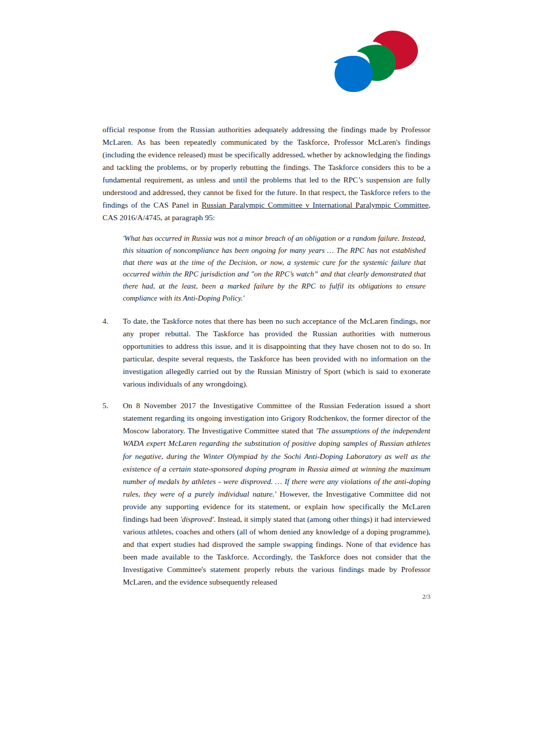official response from the Russian authorities adequately addressing the findings made by Professor McLaren. As has been repeatedly communicated by the Taskforce, Professor McLaren's findings (including the evidence released) must be specifically addressed, whether by acknowledging the findings and tackling the problems, or by properly rebutting the findings. The Taskforce considers this to be a fundamental requirement, as unless and until the problems that led to the RPC’s suspension are fully understood and addressed, they cannot be fixed for the future. In that respect, the Taskforce refers to the findings of the CAS Panel in Russian Paralympic Committee v International Paralympic Committee, CAS 2016/A/4745, at paragraph 95:
'What has occurred in Russia was not a minor breach of an obligation or a random failure. Instead, this situation of noncompliance has been ongoing for many years … The RPC has not established that there was at the time of the Decision, or now, a systemic cure for the systemic failure that occurred within the RPC jurisdiction and "on the RPC’s watch” and that clearly demonstrated that there had, at the least, been a marked failure by the RPC to fulfil its obligations to ensure compliance with its Anti-Doping Policy.'
4.
To date, the Taskforce notes that there has been no such acceptance of the McLaren findings, nor any proper rebuttal. The Taskforce has provided the Russian authorities with numerous opportunities to address this issue, and it is disappointing that they have chosen not to do so. In particular, despite several requests, the Taskforce has been provided with no information on the investigation allegedly carried out by the Russian Ministry of Sport (which is said to exonerate various individuals of any wrongdoing).
5.
On 8 November 2017 the Investigative Committee of the Russian Federation issued a short statement regarding its ongoing investigation into Grigory Rodchenkov, the former director of the Moscow laboratory. The Investigative Committee stated that 'The assumptions of the independent WADA expert McLaren regarding the substitution of positive doping samples of Russian athletes for negative, during the Winter Olympiad by the Sochi Anti-Doping Laboratory as well as the existence of a certain state-sponsored doping program in Russia aimed at winning the maximum number of medals by athletes - were disproved. … If there were any violations of the anti-doping rules, they were of a purely individual nature.' However, the Investigative Committee did not provide any supporting evidence for its statement, or explain how specifically the McLaren findings had been 'disproved'. Instead, it simply stated that (among other things) it had interviewed various athletes, coaches and others (all of whom denied any knowledge of a doping programme), and that expert studies had disproved the sample swapping findings. None of that evidence has been made available to the Taskforce. Accordingly, the Taskforce does not consider that the Investigative Committee's statement properly rebuts the various findings made by Professor McLaren, and the evidence subsequently released
2/3